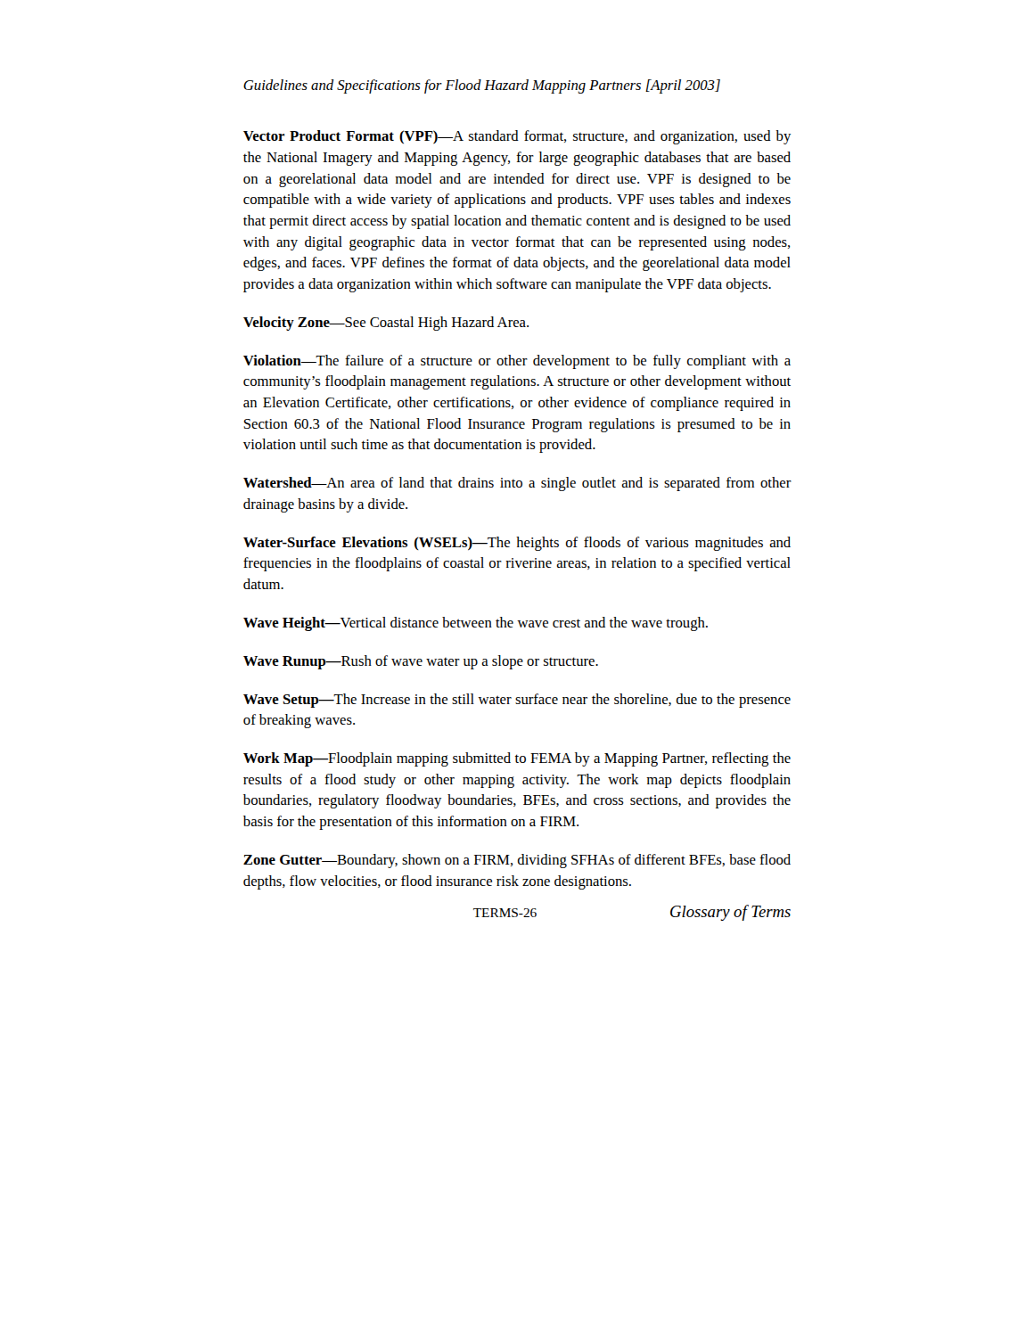Guidelines and Specifications for Flood Hazard Mapping Partners [April 2003]
Vector Product Format (VPF)—A standard format, structure, and organization, used by the National Imagery and Mapping Agency, for large geographic databases that are based on a georelational data model and are intended for direct use. VPF is designed to be compatible with a wide variety of applications and products. VPF uses tables and indexes that permit direct access by spatial location and thematic content and is designed to be used with any digital geographic data in vector format that can be represented using nodes, edges, and faces. VPF defines the format of data objects, and the georelational data model provides a data organization within which software can manipulate the VPF data objects.
Velocity Zone—See Coastal High Hazard Area.
Violation—The failure of a structure or other development to be fully compliant with a community’s floodplain management regulations. A structure or other development without an Elevation Certificate, other certifications, or other evidence of compliance required in Section 60.3 of the National Flood Insurance Program regulations is presumed to be in violation until such time as that documentation is provided.
Watershed—An area of land that drains into a single outlet and is separated from other drainage basins by a divide.
Water-Surface Elevations (WSELs)—The heights of floods of various magnitudes and frequencies in the floodplains of coastal or riverine areas, in relation to a specified vertical datum.
Wave Height—Vertical distance between the wave crest and the wave trough.
Wave Runup—Rush of wave water up a slope or structure.
Wave Setup—The Increase in the still water surface near the shoreline, due to the presence of breaking waves.
Work Map—Floodplain mapping submitted to FEMA by a Mapping Partner, reflecting the results of a flood study or other mapping activity. The work map depicts floodplain boundaries, regulatory floodway boundaries, BFEs, and cross sections, and provides the basis for the presentation of this information on a FIRM.
Zone Gutter—Boundary, shown on a FIRM, dividing SFHAs of different BFEs, base flood depths, flow velocities, or flood insurance risk zone designations.
TERMS-26 Glossary of Terms